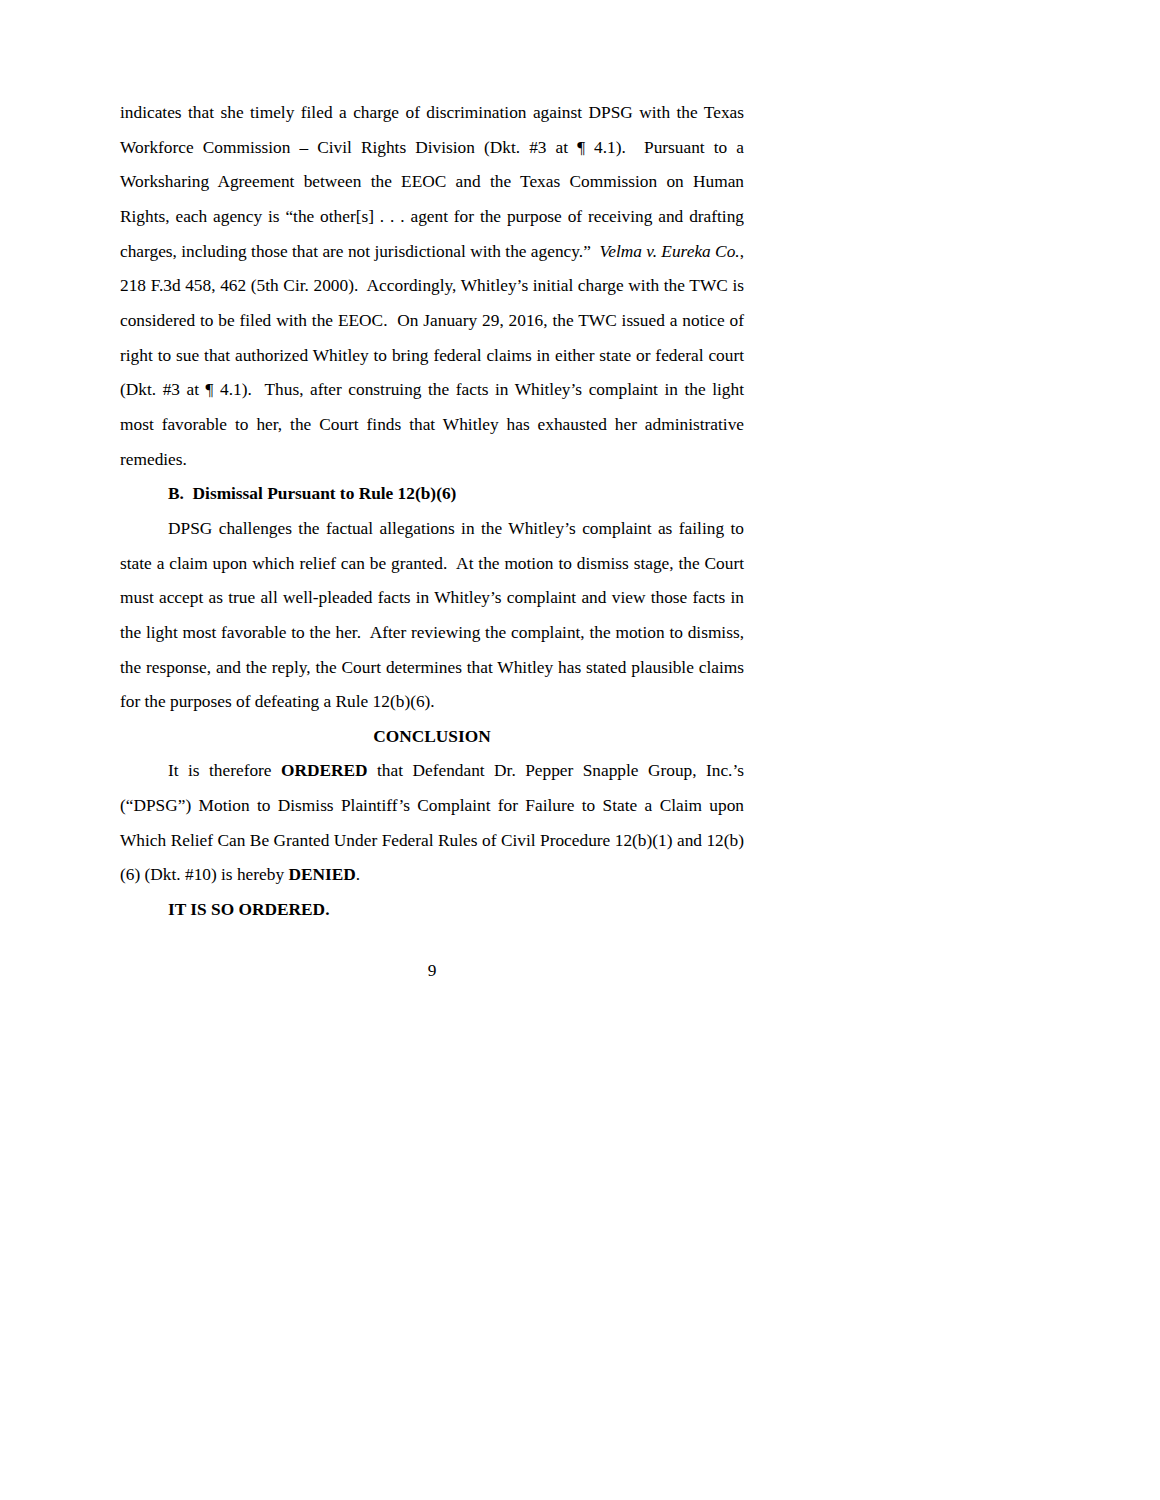indicates that she timely filed a charge of discrimination against DPSG with the Texas Workforce Commission – Civil Rights Division (Dkt. #3 at ¶ 4.1). Pursuant to a Worksharing Agreement between the EEOC and the Texas Commission on Human Rights, each agency is “the other[s] . . . agent for the purpose of receiving and drafting charges, including those that are not jurisdictional with the agency.” Velma v. Eureka Co., 218 F.3d 458, 462 (5th Cir. 2000). Accordingly, Whitley’s initial charge with the TWC is considered to be filed with the EEOC. On January 29, 2016, the TWC issued a notice of right to sue that authorized Whitley to bring federal claims in either state or federal court (Dkt. #3 at ¶ 4.1). Thus, after construing the facts in Whitley’s complaint in the light most favorable to her, the Court finds that Whitley has exhausted her administrative remedies.
B. Dismissal Pursuant to Rule 12(b)(6)
DPSG challenges the factual allegations in the Whitley’s complaint as failing to state a claim upon which relief can be granted. At the motion to dismiss stage, the Court must accept as true all well-pleaded facts in Whitley’s complaint and view those facts in the light most favorable to the her. After reviewing the complaint, the motion to dismiss, the response, and the reply, the Court determines that Whitley has stated plausible claims for the purposes of defeating a Rule 12(b)(6).
CONCLUSION
It is therefore ORDERED that Defendant Dr. Pepper Snapple Group, Inc.’s (“DPSG”) Motion to Dismiss Plaintiff’s Complaint for Failure to State a Claim upon Which Relief Can Be Granted Under Federal Rules of Civil Procedure 12(b)(1) and 12(b)(6) (Dkt. #10) is hereby DENIED.
IT IS SO ORDERED.
9